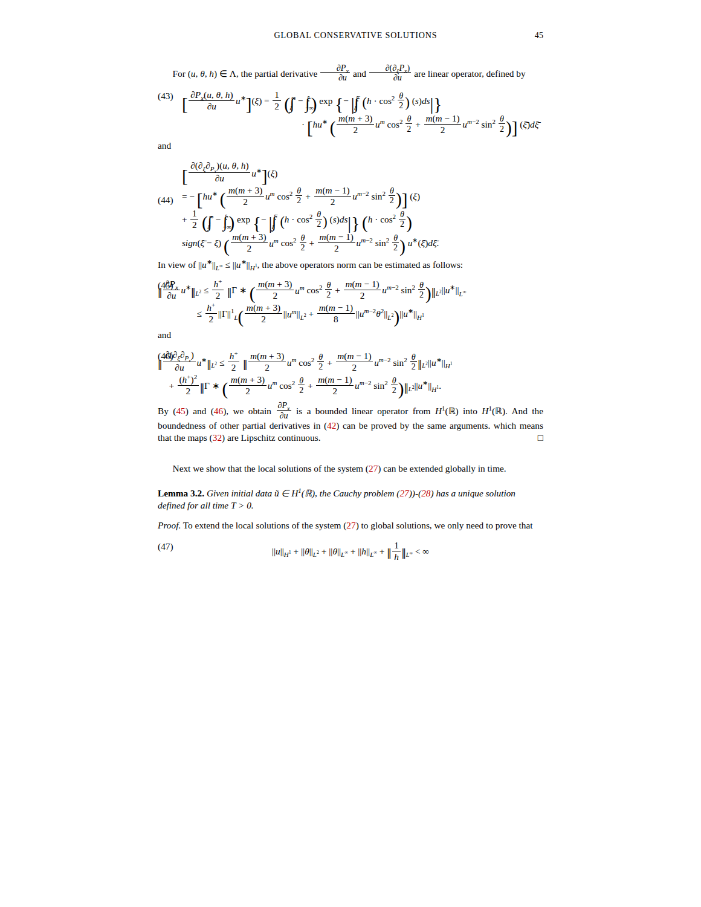GLOBAL CONSERVATIVE SOLUTIONS 45
For (u, θ, h) ∈ Λ, the partial derivative ∂Px∂u and ∂(∂ξPx)∂u are linear operator, defined by
(43)
[∂Px(u, θ, h)∂u u∗](ξ) = 12 (∫∞ξ − ∫ξ−∞) exp {− |∫ξ̄ξ (h · cos2 θ 2) (s)ds|} · [hu∗ (m(m + 3) 2 um cos2 θ 2 + m(m − 1) 2 um−2 sin2 θ 2)] (ξ̄)dξ̄
and
(44)
[∂(∂ξ∂Px)(u, θ, h)∂u u∗](ξ) = − [hu∗ (m(m + 3) 2 um cos2 θ 2 + m(m − 1) 2 um−2 sin2 θ 2)] (ξ) + 12 (∫∞ξ − ∫ξ−∞) exp {− |∫ξ̄ξ (h · cos2 θ 2) (s)ds|} (h · cos2 θ 2) sign(ξ̄ − ξ) (m(m + 3) 2 um cos2 θ 2 + m(m − 1) 2 um−2 sin2 θ 2) u∗(ξ̄)dξ̄.
In view of ||u∗||L∞ ≤ ||u∗||H1, the above operators norm can be estimated as follows:
(45)
‖∂Px∂u u∗‖L2 ≤ h+2 ‖Γ ∗ (m(m + 3) 2 um cos2 θ 2 + m(m − 1) 2 um−2 sin2 θ 2)‖L2||u∗||L∞ ≤ h+2||Γ||1L(m(m + 3) 2||um||L2 + m(m − 1) 8||um−2θ2||L2)||u∗||H1
and
(46)
‖∂(∂ξ∂Px)∂u u∗‖L2 ≤ h+2 ‖m(m + 3) 2 um cos2 θ 2 + m(m − 1) 2 um−2 sin2 θ 2‖L2||u∗||H1 + (h+)22‖Γ ∗ (m(m + 3) 2 um cos2 θ 2 + m(m − 1) 2 um−2 sin2 θ 2)‖L2||u∗||H1.
By (45) and (46), we obtain ∂Px∂u is a bounded linear operator from H1(ℝ) into H1(ℝ). And the boundedness of other partial derivatives in (42) can be proved by the same arguments. which means that the maps (32) are Lipschitz continuous. □
Next we show that the local solutions of the system (27) can be extended globally in time.
Lemma 3.2. Given initial data ũ ∈ H1(ℝ), the Cauchy problem (27))-(28) has a unique solution defined for all time T > 0.
Proof. To extend the local solutions of the system (27) to global solutions, we only need to prove that
(47)
||u||H1 + ||θ||L2 + ||θ||L∞ + ||h||L∞ + ‖1 h‖L∞ < ∞